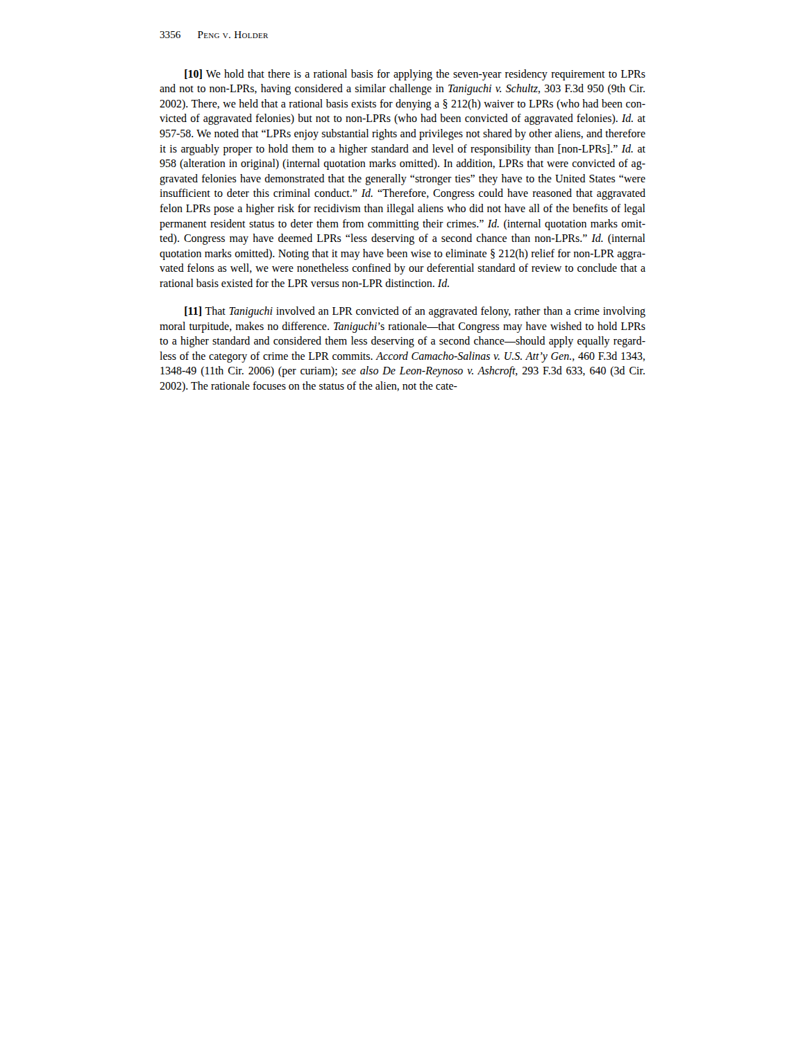3356 Peng v. Holder
[10] We hold that there is a rational basis for applying the seven-year residency requirement to LPRs and not to non-LPRs, having considered a similar challenge in Taniguchi v. Schultz, 303 F.3d 950 (9th Cir. 2002). There, we held that a rational basis exists for denying a § 212(h) waiver to LPRs (who had been convicted of aggravated felonies) but not to non-LPRs (who had been convicted of aggravated felonies). Id. at 957-58. We noted that “LPRs enjoy substantial rights and privileges not shared by other aliens, and therefore it is arguably proper to hold them to a higher standard and level of responsibility than [non-LPRs].” Id. at 958 (alteration in original) (internal quotation marks omitted). In addition, LPRs that were convicted of aggravated felonies have demonstrated that the generally “stronger ties” they have to the United States “were insufficient to deter this criminal conduct.” Id. “Therefore, Congress could have reasoned that aggravated felon LPRs pose a higher risk for recidivism than illegal aliens who did not have all of the benefits of legal permanent resident status to deter them from committing their crimes.” Id. (internal quotation marks omitted). Congress may have deemed LPRs “less deserving of a second chance than non-LPRs.” Id. (internal quotation marks omitted). Noting that it may have been wise to eliminate § 212(h) relief for non-LPR aggravated felons as well, we were nonetheless confined by our deferential standard of review to conclude that a rational basis existed for the LPR versus non-LPR distinction. Id.
[11] That Taniguchi involved an LPR convicted of an aggravated felony, rather than a crime involving moral turpitude, makes no difference. Taniguchi’s rationale—that Congress may have wished to hold LPRs to a higher standard and considered them less deserving of a second chance—should apply equally regardless of the category of crime the LPR commits. Accord Camacho-Salinas v. U.S. Att’y Gen., 460 F.3d 1343, 1348-49 (11th Cir. 2006) (per curiam); see also De Leon-Reynoso v. Ashcroft, 293 F.3d 633, 640 (3d Cir. 2002). The rationale focuses on the status of the alien, not the cate-